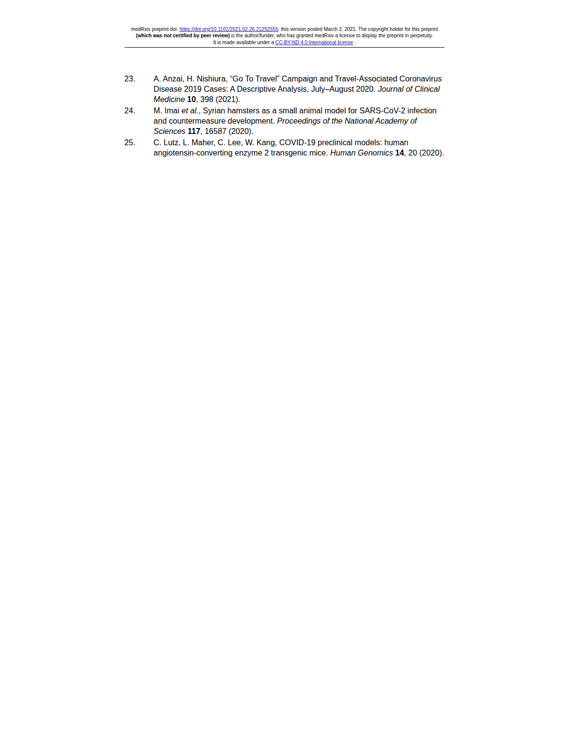medRxiv preprint doi: https://doi.org/10.1101/2021.02.26.21252555; this version posted March 2, 2021. The copyright holder for this preprint
(which was not certified by peer review) is the author/funder, who has granted medRxiv a license to display the preprint in perpetuity.
It is made available under a CC-BY-ND 4.0 International license .
23. A. Anzai, H. Nishiura, “Go To Travel” Campaign and Travel-Associated Coronavirus Disease 2019 Cases: A Descriptive Analysis, July–August 2020. Journal of Clinical Medicine 10, 398 (2021).
24. M. Imai et al., Syrian hamsters as a small animal model for SARS-CoV-2 infection and countermeasure development. Proceedings of the National Academy of Sciences 117, 16587 (2020).
25. C. Lutz, L. Maher, C. Lee, W. Kang, COVID-19 preclinical models: human angiotensin-converting enzyme 2 transgenic mice. Human Genomics 14, 20 (2020).